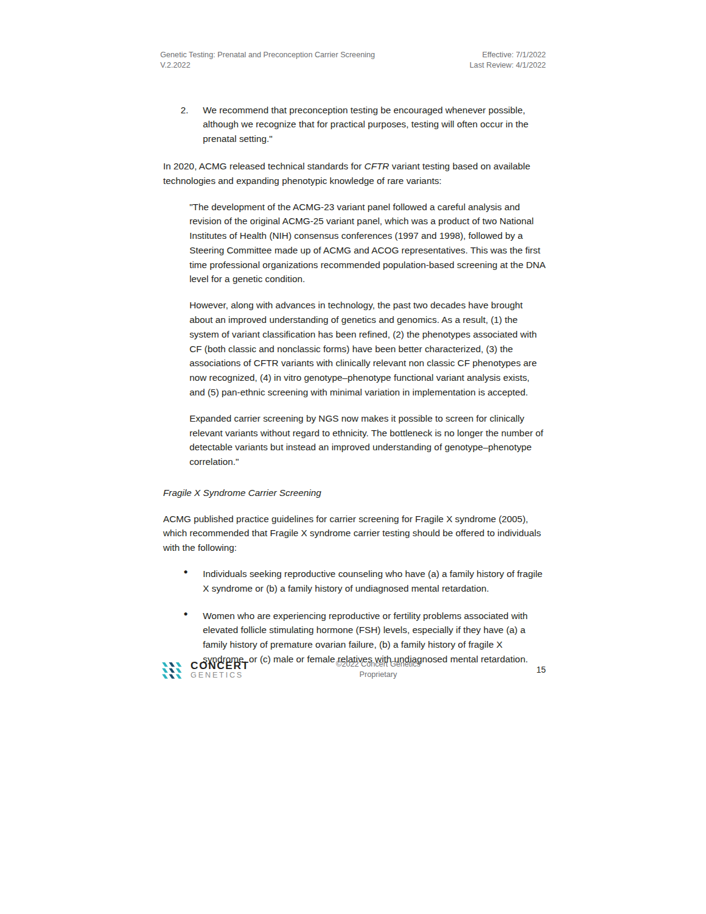Genetic Testing: Prenatal and Preconception Carrier Screening
V.2.2022
Effective: 7/1/2022
Last Review: 4/1/2022
We recommend that preconception testing be encouraged whenever possible, although we recognize that for practical purposes, testing will often occur in the prenatal setting."
In 2020, ACMG released technical standards for CFTR variant testing based on available technologies and expanding phenotypic knowledge of rare variants:
"The development of the ACMG-23 variant panel followed a careful analysis and revision of the original ACMG-25 variant panel, which was a product of two National Institutes of Health (NIH) consensus conferences (1997 and 1998), followed by a Steering Committee made up of ACMG and ACOG representatives. This was the first time professional organizations recommended population-based screening at the DNA level for a genetic condition.
However, along with advances in technology, the past two decades have brought about an improved understanding of genetics and genomics. As a result, (1) the system of variant classification has been refined, (2) the phenotypes associated with CF (both classic and nonclassic forms) have been better characterized, (3) the associations of CFTR variants with clinically relevant non classic CF phenotypes are now recognized, (4) in vitro genotype–phenotype functional variant analysis exists, and (5) pan-ethnic screening with minimal variation in implementation is accepted.
Expanded carrier screening by NGS now makes it possible to screen for clinically relevant variants without regard to ethnicity. The bottleneck is no longer the number of detectable variants but instead an improved understanding of genotype–phenotype correlation."
Fragile X Syndrome Carrier Screening
ACMG published practice guidelines for carrier screening for Fragile X syndrome (2005), which recommended that Fragile X syndrome carrier testing should be offered to individuals with the following:
Individuals seeking reproductive counseling who have (a) a family history of fragile X syndrome or (b) a family history of undiagnosed mental retardation.
Women who are experiencing reproductive or fertility problems associated with elevated follicle stimulating hormone (FSH) levels, especially if they have (a) a family history of premature ovarian failure, (b) a family history of fragile X syndrome, or (c) male or female relatives with undiagnosed mental retardation.
CONCERT
GENETICS
©2022 Concert Genetics
Proprietary
15